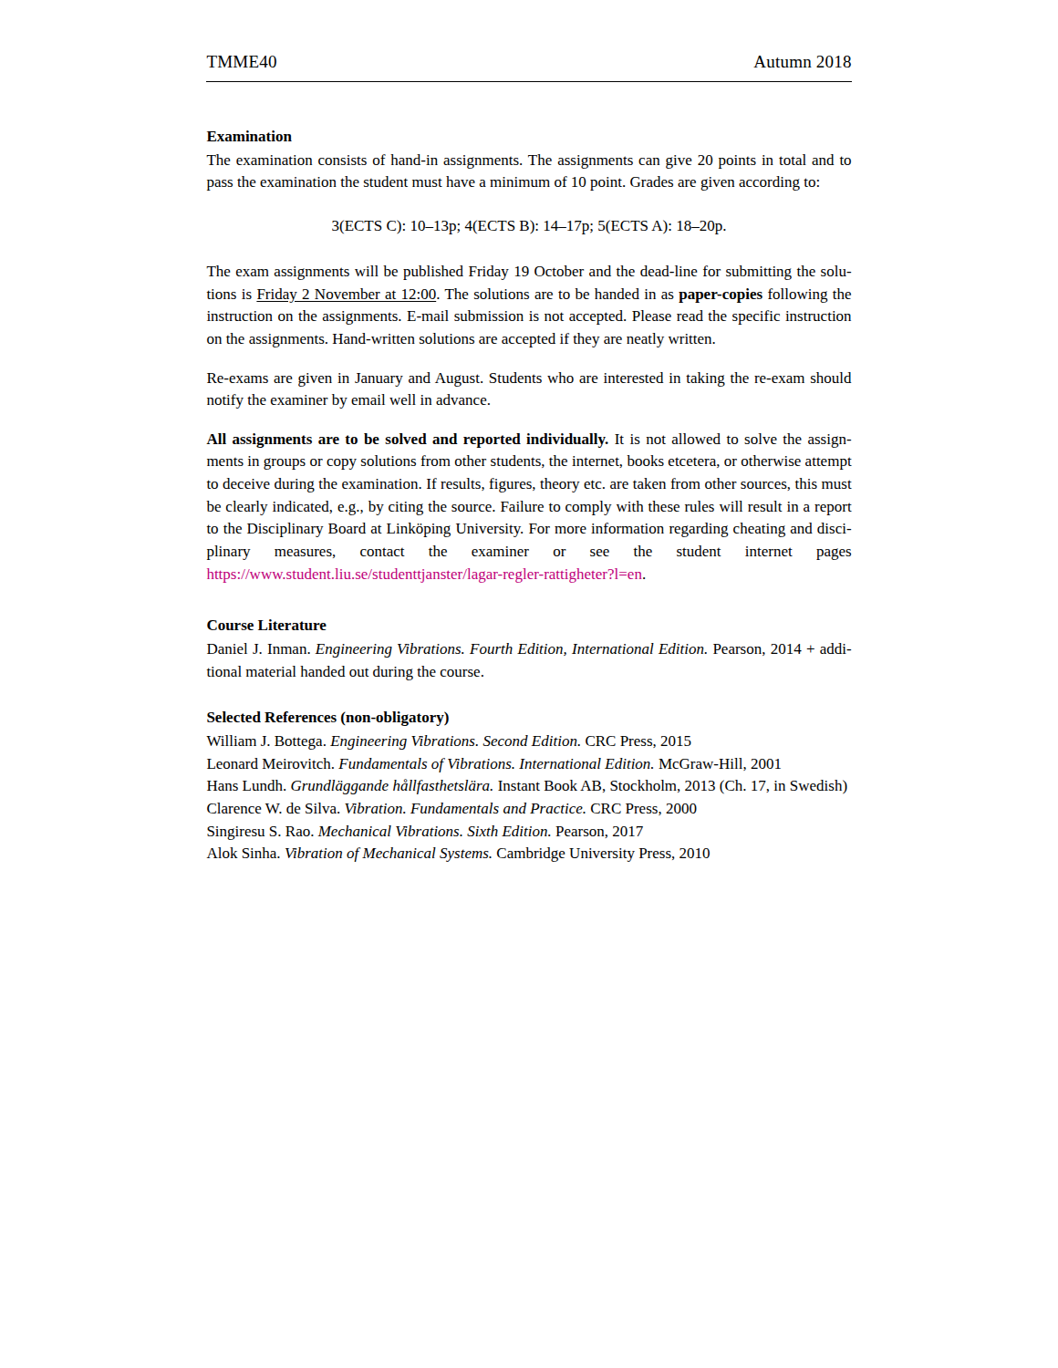TMME40 Autumn 2018
Examination
The examination consists of hand-in assignments. The assignments can give 20 points in total and to pass the examination the student must have a minimum of 10 point. Grades are given according to:
3(ECTS C): 10–13p; 4(ECTS B): 14–17p; 5(ECTS A): 18–20p.
The exam assignments will be published Friday 19 October and the dead-line for submitting the solutions is Friday 2 November at 12:00. The solutions are to be handed in as paper-copies following the instruction on the assignments. E-mail submission is not accepted. Please read the specific instruction on the assignments. Hand-written solutions are accepted if they are neatly written.
Re-exams are given in January and August. Students who are interested in taking the re-exam should notify the examiner by email well in advance.
All assignments are to be solved and reported individually. It is not allowed to solve the assignments in groups or copy solutions from other students, the internet, books etcetera, or otherwise attempt to deceive during the examination. If results, figures, theory etc. are taken from other sources, this must be clearly indicated, e.g., by citing the source. Failure to comply with these rules will result in a report to the Disciplinary Board at Linköping University. For more information regarding cheating and disciplinary measures, contact the examiner or see the student internet pages https://www.student.liu.se/studenttjanster/lagar-regler-rattigheter?l=en.
Course Literature
Daniel J. Inman. Engineering Vibrations. Fourth Edition, International Edition. Pearson, 2014 + additional material handed out during the course.
Selected References (non-obligatory)
William J. Bottega. Engineering Vibrations. Second Edition. CRC Press, 2015
Leonard Meirovitch. Fundamentals of Vibrations. International Edition. McGraw-Hill, 2001
Hans Lundh. Grundläggande hållfasthetslära. Instant Book AB, Stockholm, 2013 (Ch. 17, in Swedish)
Clarence W. de Silva. Vibration. Fundamentals and Practice. CRC Press, 2000
Singiresu S. Rao. Mechanical Vibrations. Sixth Edition. Pearson, 2017
Alok Sinha. Vibration of Mechanical Systems. Cambridge University Press, 2010